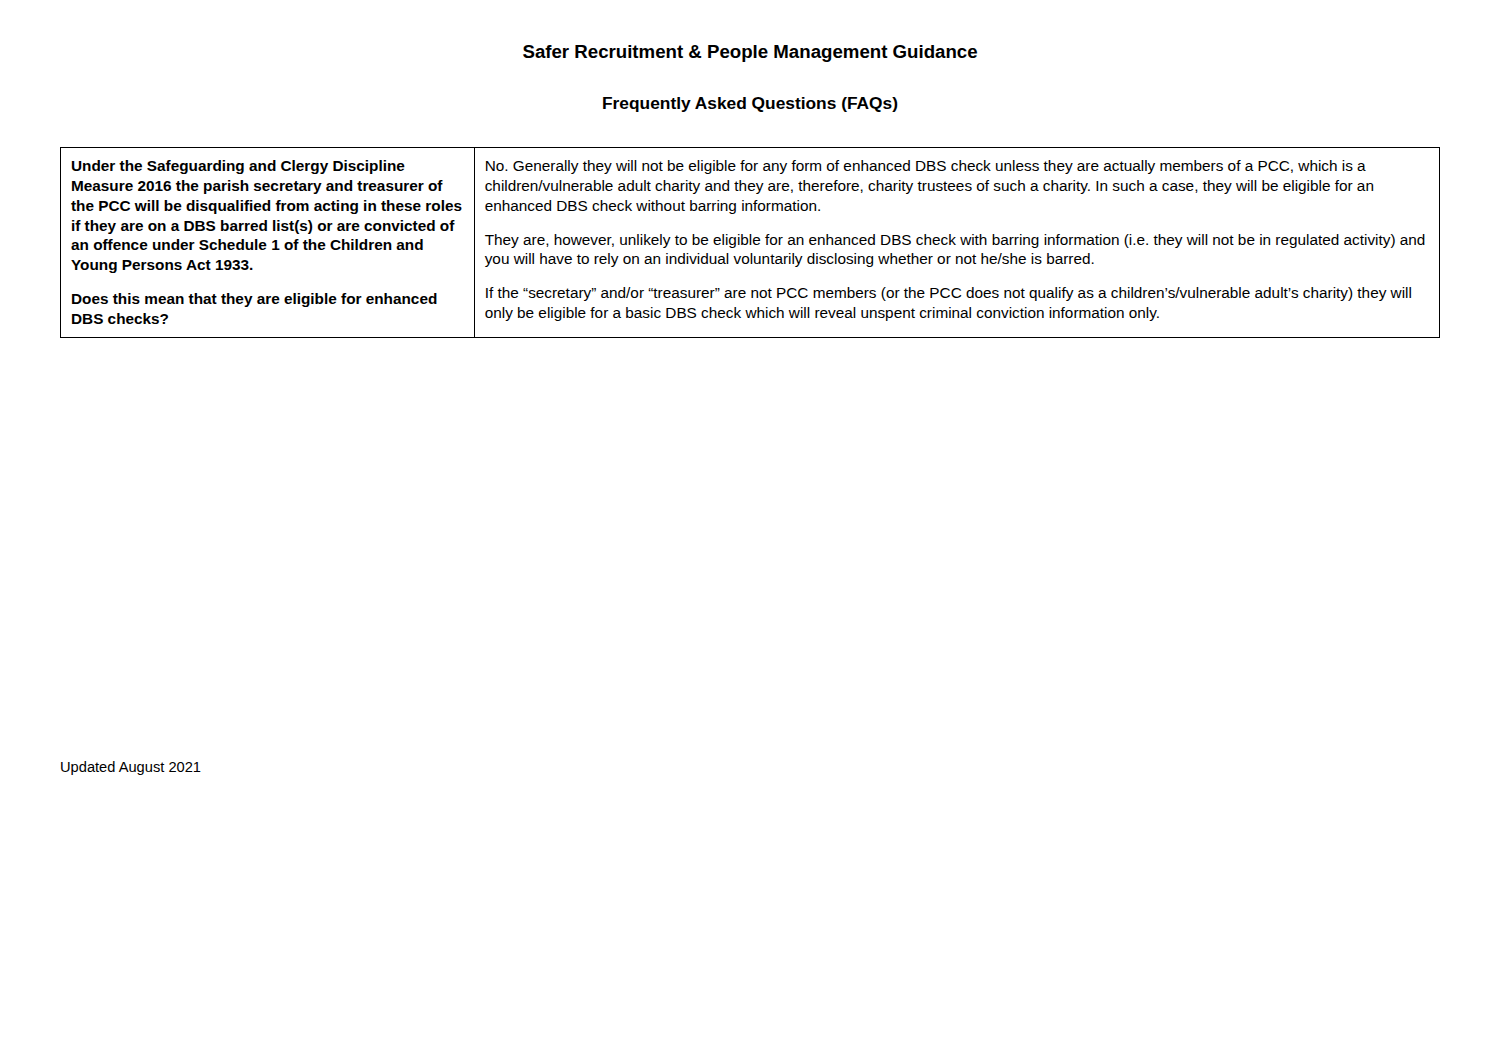Safer Recruitment & People Management Guidance
Frequently Asked Questions (FAQs)
| Under the Safeguarding and Clergy Discipline Measure 2016 the parish secretary and treasurer of the PCC will be disqualified from acting in these roles if they are on a DBS barred list(s) or are convicted of an offence under Schedule 1 of the Children and Young Persons Act 1933. Does this mean that they are eligible for enhanced DBS checks? | No. Generally they will not be eligible for any form of enhanced DBS check unless they are actually members of a PCC, which is a children/vulnerable adult charity and they are, therefore, charity trustees of such a charity. In such a case, they will be eligible for an enhanced DBS check without barring information. They are, however, unlikely to be eligible for an enhanced DBS check with barring information (i.e. they will not be in regulated activity) and you will have to rely on an individual voluntarily disclosing whether or not he/she is barred. If the “secretary” and/or “treasurer” are not PCC members (or the PCC does not qualify as a children’s/vulnerable adult’s charity) they will only be eligible for a basic DBS check which will reveal unspent criminal conviction information only. |
Updated August 2021